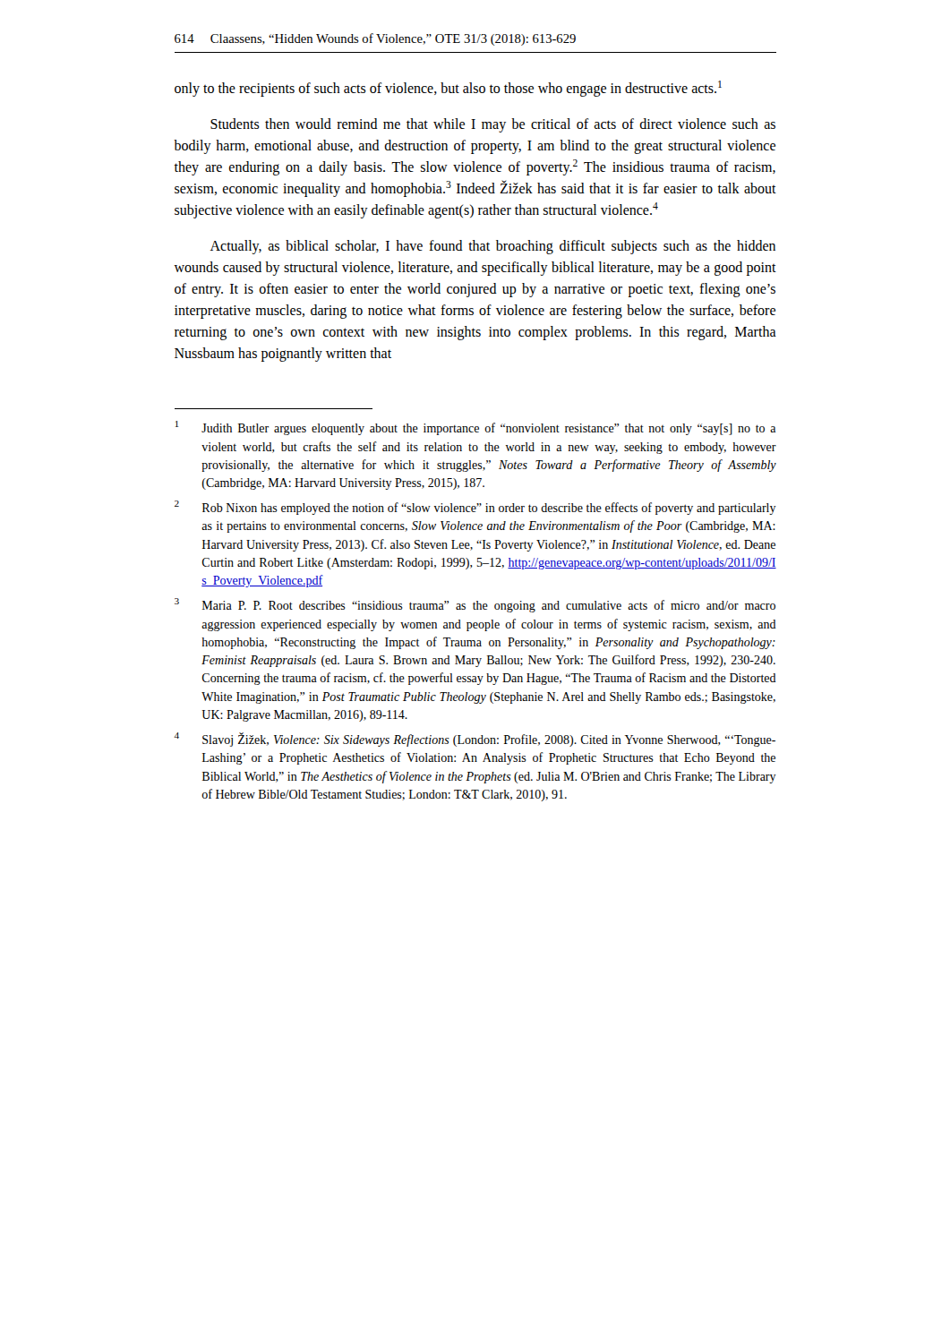614 Claassens, “Hidden Wounds of Violence,” OTE 31/3 (2018): 613-629
only to the recipients of such acts of violence, but also to those who engage in destructive acts.1
Students then would remind me that while I may be critical of acts of direct violence such as bodily harm, emotional abuse, and destruction of property, I am blind to the great structural violence they are enduring on a daily basis. The slow violence of poverty.2 The insidious trauma of racism, sexism, economic inequality and homophobia.3 Indeed Žižek has said that it is far easier to talk about subjective violence with an easily definable agent(s) rather than structural violence.4
Actually, as biblical scholar, I have found that broaching difficult subjects such as the hidden wounds caused by structural violence, literature, and specifically biblical literature, may be a good point of entry. It is often easier to enter the world conjured up by a narrative or poetic text, flexing one’s interpretative muscles, daring to notice what forms of violence are festering below the surface, before returning to one’s own context with new insights into complex problems. In this regard, Martha Nussbaum has poignantly written that
Judith Butler argues eloquently about the importance of “nonviolent resistance” that not only “say[s] no to a violent world, but crafts the self and its relation to the world in a new way, seeking to embody, however provisionally, the alternative for which it struggles,” Notes Toward a Performative Theory of Assembly (Cambridge, MA: Harvard University Press, 2015), 187.
Rob Nixon has employed the notion of “slow violence” in order to describe the effects of poverty and particularly as it pertains to environmental concerns, Slow Violence and the Environmentalism of the Poor (Cambridge, MA: Harvard University Press, 2013). Cf. also Steven Lee, “Is Poverty Violence?,” in Institutional Violence, ed. Deane Curtin and Robert Litke (Amsterdam: Rodopi, 1999), 5–12, http://genevapeace.org/wp-content/uploads/2011/09/Is_Poverty_Violence.pdf
Maria P. P. Root describes “insidious trauma” as the ongoing and cumulative acts of micro and/or macro aggression experienced especially by women and people of colour in terms of systemic racism, sexism, and homophobia, “Reconstructing the Impact of Trauma on Personality,” in Personality and Psychopathology: Feminist Reappraisals (ed. Laura S. Brown and Mary Ballou; New York: The Guilford Press, 1992), 230-240. Concerning the trauma of racism, cf. the powerful essay by Dan Hague, “The Trauma of Racism and the Distorted White Imagination,” in Post Traumatic Public Theology (Stephanie N. Arel and Shelly Rambo eds.; Basingstoke, UK: Palgrave Macmillan, 2016), 89-114.
Slavoj Žižek, Violence: Six Sideways Reflections (London: Profile, 2008). Cited in Yvonne Sherwood, “‘Tongue-Lashing’ or a Prophetic Aesthetics of Violation: An Analysis of Prophetic Structures that Echo Beyond the Biblical World,” in The Aesthetics of Violence in the Prophets (ed. Julia M. O'Brien and Chris Franke; The Library of Hebrew Bible/Old Testament Studies; London: T&T Clark, 2010), 91.